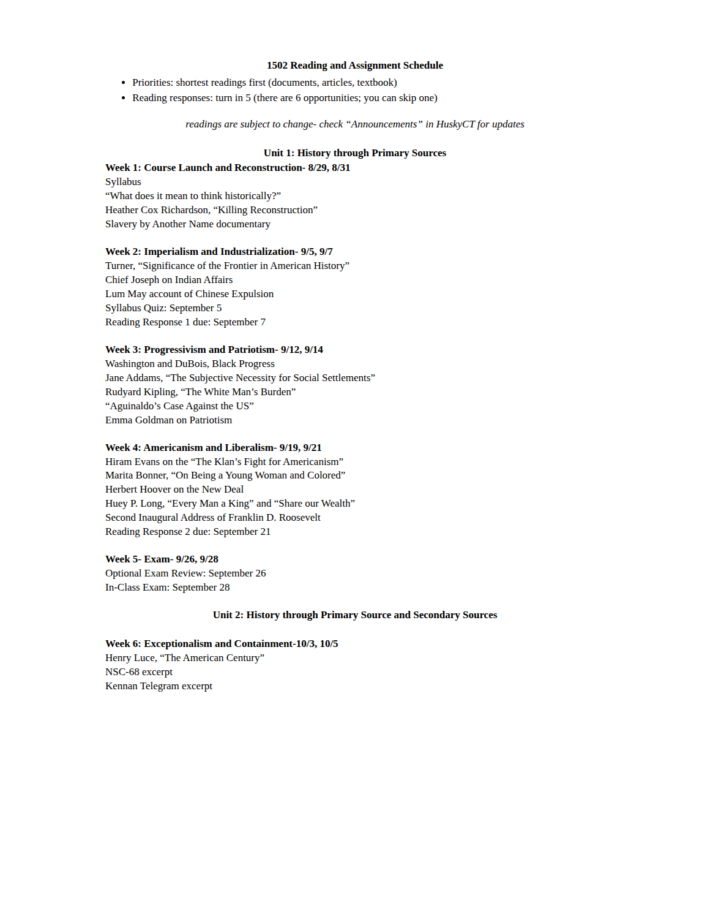1502 Reading and Assignment Schedule
Priorities: shortest readings first (documents, articles, textbook)
Reading responses: turn in 5 (there are 6 opportunities; you can skip one)
readings are subject to change- check “Announcements” in HuskyCT for updates
Unit 1: History through Primary Sources
Week 1: Course Launch and Reconstruction- 8/29, 8/31
Syllabus
“What does it mean to think historically?”
Heather Cox Richardson, “Killing Reconstruction”
Slavery by Another Name documentary
Week 2: Imperialism and Industrialization- 9/5, 9/7
Turner, “Significance of the Frontier in American History”
Chief Joseph on Indian Affairs
Lum May account of Chinese Expulsion
Syllabus Quiz: September 5
Reading Response 1 due: September 7
Week 3: Progressivism and Patriotism- 9/12, 9/14
Washington and DuBois, Black Progress
Jane Addams, “The Subjective Necessity for Social Settlements”
Rudyard Kipling, “The White Man’s Burden”
“Aguinaldo’s Case Against the US”
Emma Goldman on Patriotism
Week 4: Americanism and Liberalism- 9/19, 9/21
Hiram Evans on the “The Klan’s Fight for Americanism”
Marita Bonner, “On Being a Young Woman and Colored”
Herbert Hoover on the New Deal
Huey P. Long, “Every Man a King” and “Share our Wealth”
Second Inaugural Address of Franklin D. Roosevelt
Reading Response 2 due: September 21
Week 5- Exam- 9/26, 9/28
Optional Exam Review: September 26
In-Class Exam: September 28
Unit 2: History through Primary Source and Secondary Sources
Week 6: Exceptionalism and Containment-10/3, 10/5
Henry Luce, “The American Century”
NSC-68 excerpt
Kennan Telegram excerpt